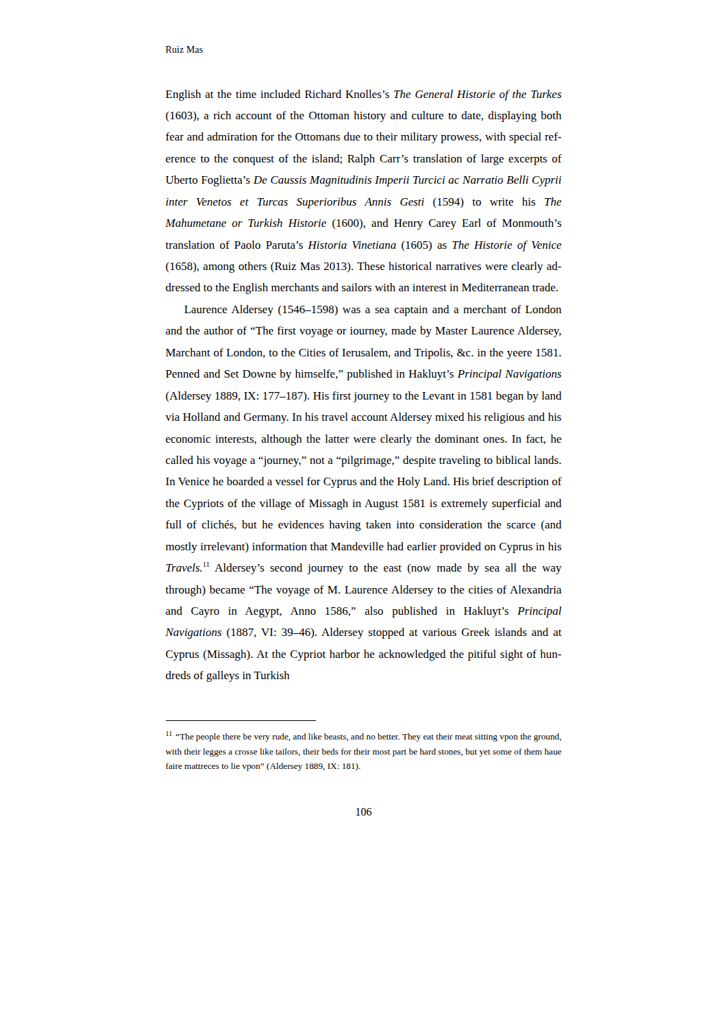Ruiz Mas
English at the time included Richard Knolles’s The General Historie of the Turkes (1603), a rich account of the Ottoman history and culture to date, displaying both fear and admiration for the Ottomans due to their military prowess, with special reference to the conquest of the island; Ralph Carr’s translation of large excerpts of Uberto Foglietta’s De Caussis Magnitudinis Imperii Turcici ac Narratio Belli Cyprii inter Venetos et Turcas Superioribus Annis Gesti (1594) to write his The Mahumetane or Turkish Historie (1600), and Henry Carey Earl of Monmouth’s translation of Paolo Paruta’s Historia Vinetiana (1605) as The Historie of Venice (1658), among others (Ruiz Mas 2013). These historical narratives were clearly addressed to the English merchants and sailors with an interest in Mediterranean trade.
Laurence Aldersey (1546–1598) was a sea captain and a merchant of London and the author of “The first voyage or iourney, made by Master Laurence Aldersey, Marchant of London, to the Cities of Ierusalem, and Tripolis, &c. in the yeere 1581. Penned and Set Downe by himselfe,” published in Hakluyt’s Principal Navigations (Aldersey 1889, IX: 177–187). His first journey to the Levant in 1581 began by land via Holland and Germany. In his travel account Aldersey mixed his religious and his economic interests, although the latter were clearly the dominant ones. In fact, he called his voyage a “journey,” not a “pilgrimage,” despite traveling to biblical lands. In Venice he boarded a vessel for Cyprus and the Holy Land. His brief description of the Cypriots of the village of Missagh in August 1581 is extremely superficial and full of clichés, but he evidences having taken into consideration the scarce (and mostly irrelevant) information that Mandeville had earlier provided on Cyprus in his Travels. 11 Aldersey’s second journey to the east (now made by sea all the way through) became “The voyage of M. Laurence Aldersey to the cities of Alexandria and Cayro in Aegypt, Anno 1586,” also published in Hakluyt’s Principal Navigations (1887, VI: 39–46). Aldersey stopped at various Greek islands and at Cyprus (Missagh). At the Cypriot harbor he acknowledged the pitiful sight of hundreds of galleys in Turkish
11 “The people there be very rude, and like beasts, and no better. They eat their meat sitting vpon the ground, with their legges a crosse like tailors, their beds for their most part be hard stones, but yet some of them haue faire mattreces to lie vpon” (Aldersey 1889, IX: 181).
106